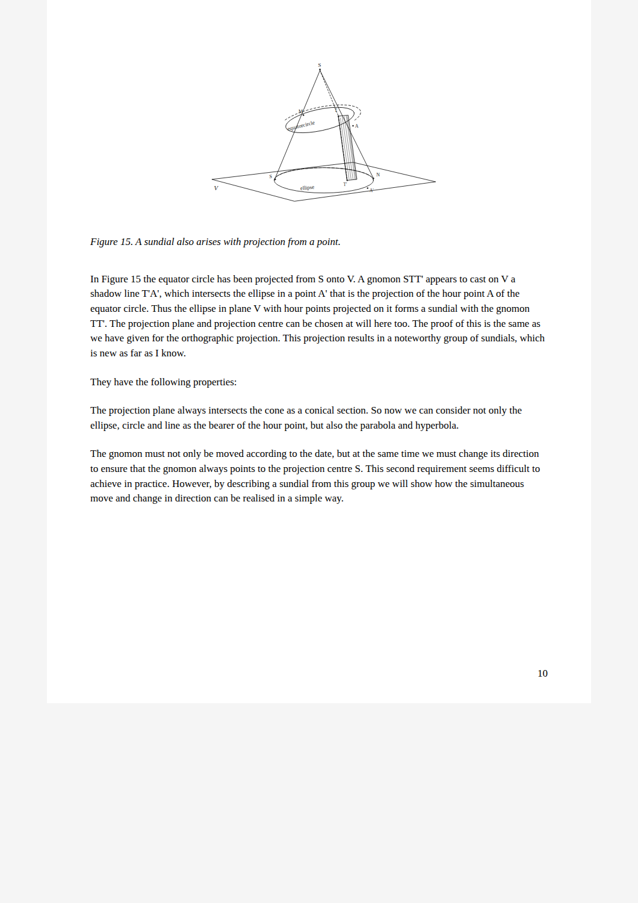Cone with equator circle projected from apex S onto plane V forming an ellipse A line drawing of a cone with apex labelled S. An inclined circle on the cone is labelled "equatorcircle" with points M and A marked on it. Below, a horizontal plane labelled V contains an ellipse labelled "ellipse" with points S, T prime, N and A prime marked. A shaded triangular region connects the equator circle to the ellipse, representing the shadow line T prime A prime cast by the gnomon S T T prime. V S equatorcircle ellipse M A T S T′ N A′
Figure 15. A sundial also arises with projection from a point.
In Figure 15 the equator circle has been projected from S onto V. A gnomon STT' appears to cast on V a shadow line T'A', which intersects the ellipse in a point A' that is the projection of the hour point A of the equator circle. Thus the ellipse in plane V with hour points projected on it forms a sundial with the gnomon TT'. The projection plane and projection centre can be chosen at will here too. The proof of this is the same as we have given for the orthographic projection. This projection results in a noteworthy group of sundials, which is new as far as I know.
They have the following properties:
The projection plane always intersects the cone as a conical section. So now we can consider not only the ellipse, circle and line as the bearer of the hour point, but also the parabola and hyperbola.
The gnomon must not only be moved according to the date, but at the same time we must change its direction to ensure that the gnomon always points to the projection centre S. This second requirement seems difficult to achieve in practice. However, by describing a sundial from this group we will show how the simultaneous move and change in direction can be realised in a simple way.
10